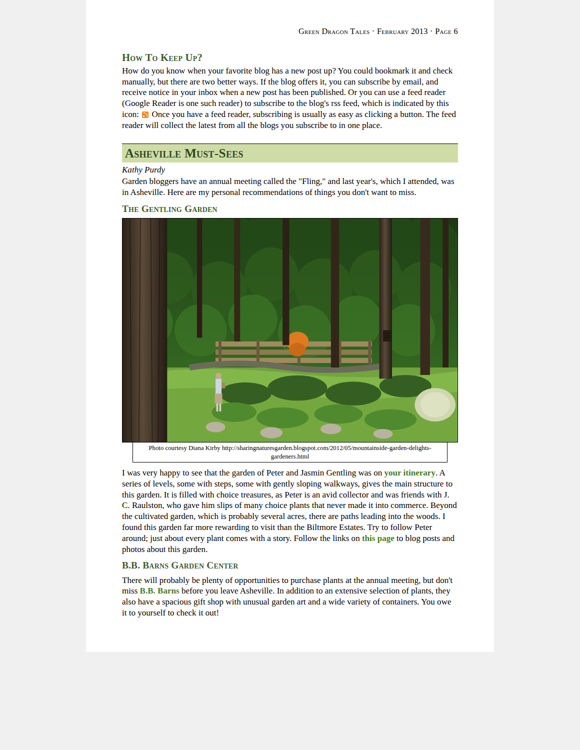Green Dragon Tales · February 2013 · Page 6
How To Keep Up?
How do you know when your favorite blog has a new post up? You could bookmark it and check manually, but there are two better ways. If the blog offers it, you can subscribe by email, and receive notice in your inbox when a new post has been published. Or you can use a feed reader (Google Reader is one such reader) to subscribe to the blog's rss feed, which is indicated by this icon: Once you have a feed reader, subscribing is usually as easy as clicking a button. The feed reader will collect the latest from all the blogs you subscribe to in one place.
Asheville Must-Sees
Kathy Purdy
Garden bloggers have an annual meeting called the "Fling," and last year's, which I attended, was in Asheville. Here are my personal recommendations of things you don't want to miss.
The Gentling Garden
Photo courtesy Diana Kirby http://sharingnaturesgarden.blogspot.com/2012/05/mountainside-garden-delights-gardeners.html
I was very happy to see that the garden of Peter and Jasmin Gentling was on your itinerary. A series of levels, some with steps, some with gently sloping walkways, gives the main structure to this garden. It is filled with choice treasures, as Peter is an avid collector and was friends with J. C. Raulston, who gave him slips of many choice plants that never made it into commerce. Beyond the cultivated garden, which is probably several acres, there are paths leading into the woods. I found this garden far more rewarding to visit than the Biltmore Estates. Try to follow Peter around; just about every plant comes with a story. Follow the links on this page to blog posts and photos about this garden.
B.B. Barns Garden Center
There will probably be plenty of opportunities to purchase plants at the annual meeting, but don't miss B.B. Barns before you leave Asheville. In addition to an extensive selection of plants, they also have a spacious gift shop with unusual garden art and a wide variety of containers. You owe it to yourself to check it out!